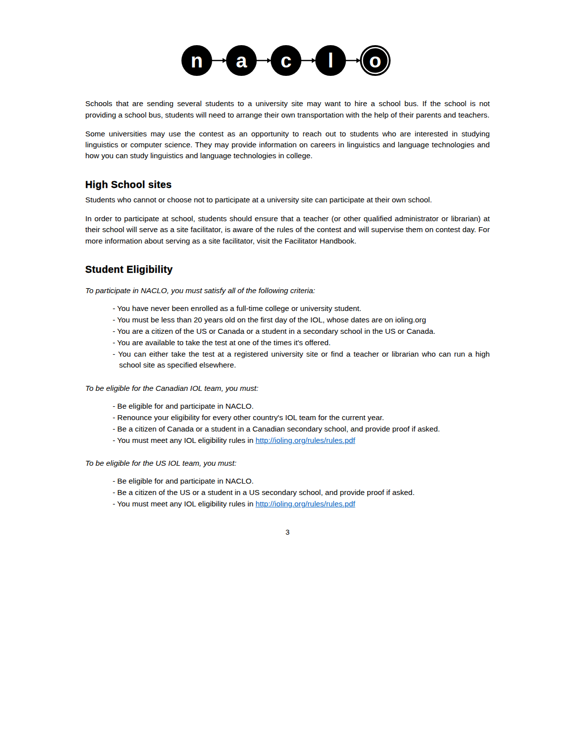n a c l o
Schools that are sending several students to a university site may want to hire a school bus. If the school is not providing a school bus, students will need to arrange their own transportation with the help of their parents and teachers.
Some universities may use the contest as an opportunity to reach out to students who are interested in studying linguistics or computer science. They may provide information on careers in linguistics and language technologies and how you can study linguistics and language technologies in college.
High School sites
Students who cannot or choose not to participate at a university site can participate at their own school.
In order to participate at school, students should ensure that a teacher (or other qualified administrator or librarian) at their school will serve as a site facilitator, is aware of the rules of the contest and will supervise them on contest day. For more information about serving as a site facilitator, visit the Facilitator Handbook.
Student Eligibility
To participate in NACLO, you must satisfy all of the following criteria:
You have never been enrolled as a full-time college or university student.
You must be less than 20 years old on the first day of the IOL, whose dates are on ioling.org
You are a citizen of the US or Canada or a student in a secondary school in the US or Canada.
You are available to take the test at one of the times it's offered.
You can either take the test at a registered university site or find a teacher or librarian who can run a high school site as specified elsewhere.
To be eligible for the Canadian IOL team, you must:
Be eligible for and participate in NACLO.
Renounce your eligibility for every other country's IOL team for the current year.
Be a citizen of Canada or a student in a Canadian secondary school, and provide proof if asked.
You must meet any IOL eligibility rules in http://ioling.org/rules/rules.pdf
To be eligible for the US IOL team, you must:
Be eligible for and participate in NACLO.
Be a citizen of the US or a student in a US secondary school, and provide proof if asked.
You must meet any IOL eligibility rules in http://ioling.org/rules/rules.pdf
3